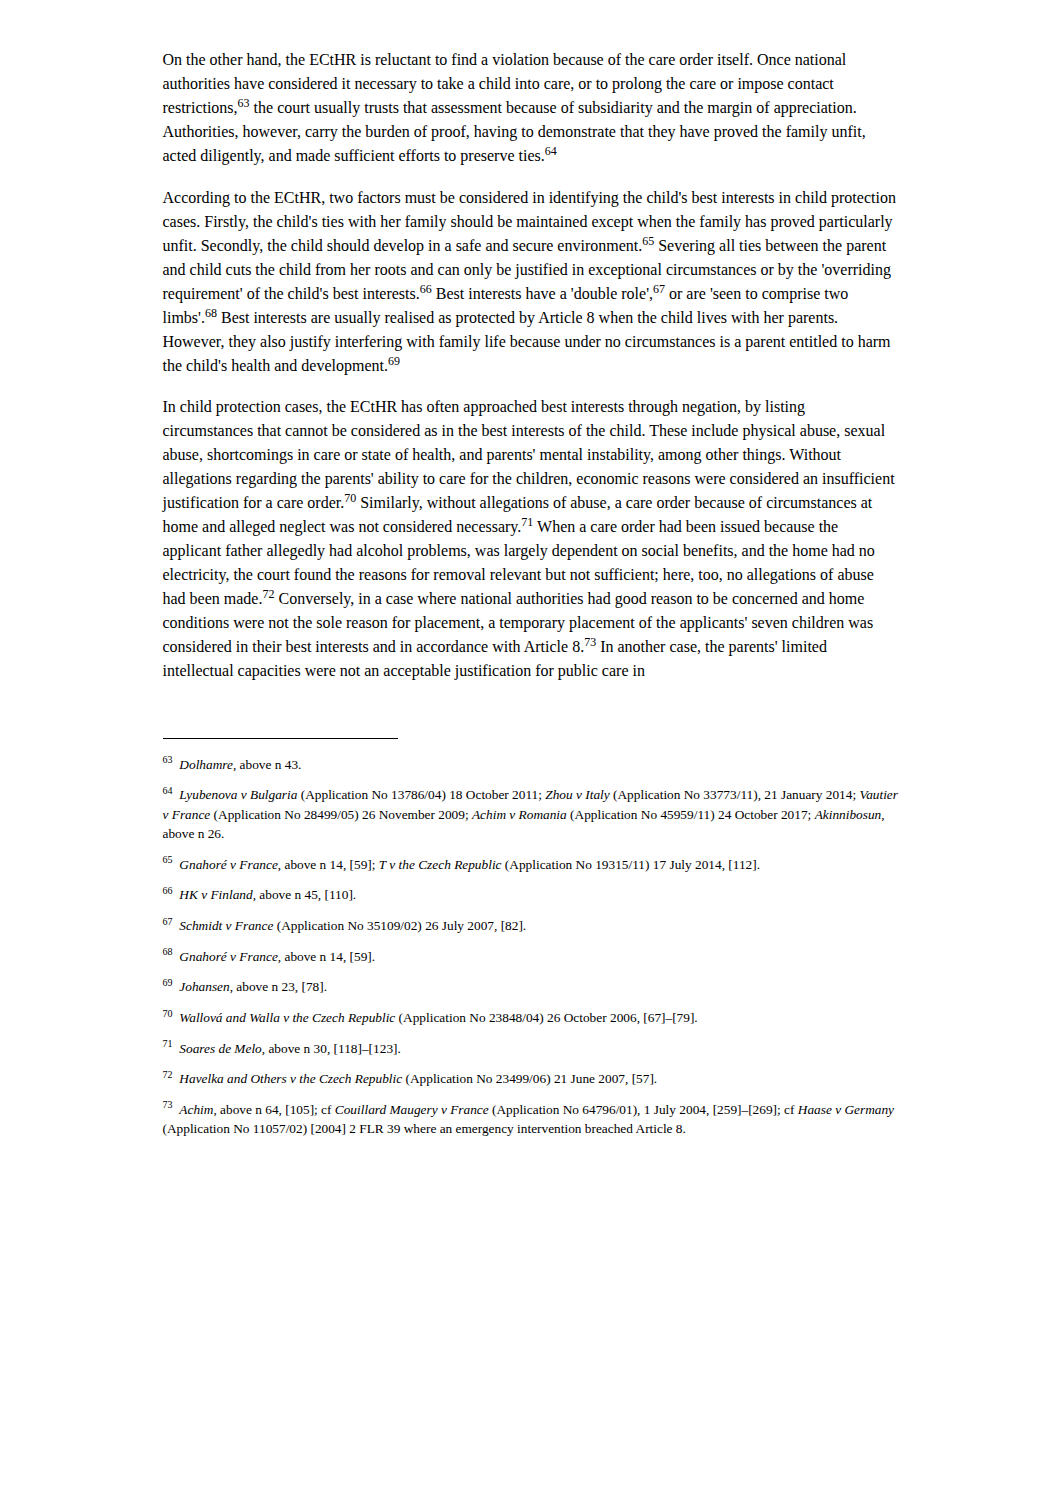On the other hand, the ECtHR is reluctant to find a violation because of the care order itself. Once national authorities have considered it necessary to take a child into care, or to prolong the care or impose contact restrictions,63 the court usually trusts that assessment because of subsidiarity and the margin of appreciation. Authorities, however, carry the burden of proof, having to demonstrate that they have proved the family unfit, acted diligently, and made sufficient efforts to preserve ties.64
According to the ECtHR, two factors must be considered in identifying the child's best interests in child protection cases. Firstly, the child's ties with her family should be maintained except when the family has proved particularly unfit. Secondly, the child should develop in a safe and secure environment.65 Severing all ties between the parent and child cuts the child from her roots and can only be justified in exceptional circumstances or by the 'overriding requirement' of the child's best interests.66 Best interests have a 'double role',67 or are 'seen to comprise two limbs'.68 Best interests are usually realised as protected by Article 8 when the child lives with her parents. However, they also justify interfering with family life because under no circumstances is a parent entitled to harm the child's health and development.69
In child protection cases, the ECtHR has often approached best interests through negation, by listing circumstances that cannot be considered as in the best interests of the child. These include physical abuse, sexual abuse, shortcomings in care or state of health, and parents' mental instability, among other things. Without allegations regarding the parents' ability to care for the children, economic reasons were considered an insufficient justification for a care order.70 Similarly, without allegations of abuse, a care order because of circumstances at home and alleged neglect was not considered necessary.71 When a care order had been issued because the applicant father allegedly had alcohol problems, was largely dependent on social benefits, and the home had no electricity, the court found the reasons for removal relevant but not sufficient; here, too, no allegations of abuse had been made.72 Conversely, in a case where national authorities had good reason to be concerned and home conditions were not the sole reason for placement, a temporary placement of the applicants' seven children was considered in their best interests and in accordance with Article 8.73 In another case, the parents' limited intellectual capacities were not an acceptable justification for public care in
63 Dolhamre, above n 43.
64 Lyubenova v Bulgaria (Application No 13786/04) 18 October 2011; Zhou v Italy (Application No 33773/11), 21 January 2014; Vautier v France (Application No 28499/05) 26 November 2009; Achim v Romania (Application No 45959/11) 24 October 2017; Akinnibosun, above n 26.
65 Gnahoré v France, above n 14, [59]; T v the Czech Republic (Application No 19315/11) 17 July 2014, [112].
66 HK v Finland, above n 45, [110].
67 Schmidt v France (Application No 35109/02) 26 July 2007, [82].
68 Gnahoré v France, above n 14, [59].
69 Johansen, above n 23, [78].
70 Wallová and Walla v the Czech Republic (Application No 23848/04) 26 October 2006, [67]–[79].
71 Soares de Melo, above n 30, [118]–[123].
72 Havelka and Others v the Czech Republic (Application No 23499/06) 21 June 2007, [57].
73 Achim, above n 64, [105]; cf Couillard Maugery v France (Application No 64796/01), 1 July 2004, [259]–[269]; cf Haase v Germany (Application No 11057/02) [2004] 2 FLR 39 where an emergency intervention breached Article 8.